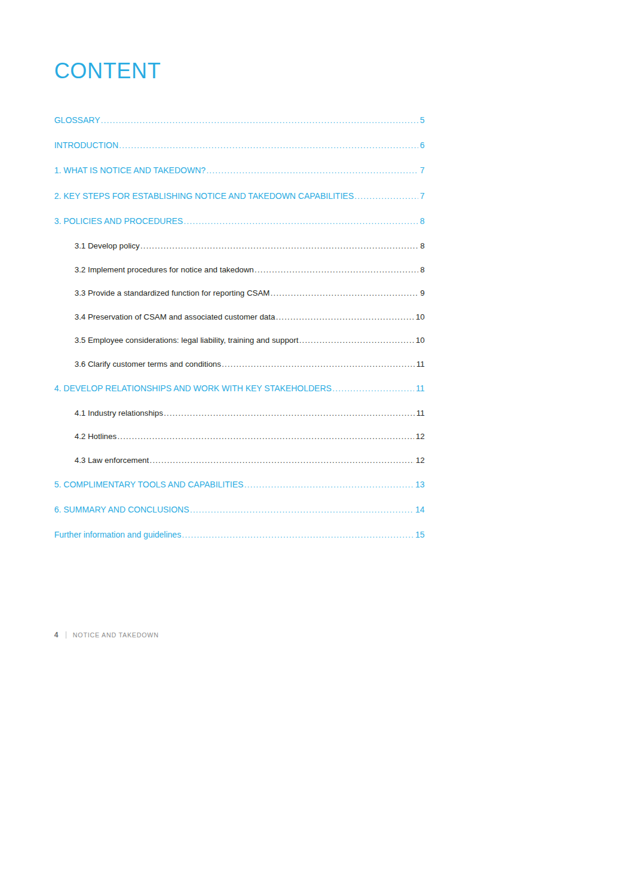CONTENT
GLOSSARY.................................................................................................................. 5
INTRODUCTION............................................................................................................. 6
1. WHAT IS NOTICE AND TAKEDOWN?................................................................................ 7
2. KEY STEPS FOR ESTABLISHING NOTICE AND TAKEDOWN CAPABILITIES....................... 7
3. POLICIES AND PROCEDURES........................................................................................... 8
3.1 Develop policy................................................................................................................. 8
3.2 Implement procedures for notice and takedown............................................................. 8
3.3 Provide a standardized function for reporting CSAM........................................................ 9
3.4 Preservation of CSAM and associated customer data.................................................... 10
3.5 Employee considerations: legal liability, training and support......................................... 10
3.6 Clarify customer terms and conditions........................................................................... 11
4. DEVELOP RELATIONSHIPS AND WORK WITH KEY STAKEHOLDERS............................. 11
4.1 Industry relationships....................................................................................................... 11
4.2 Hotlines............................................................................................................................. 12
4.3 Law enforcement........................................................................................................... 12
5. COMPLIMENTARY TOOLS AND CAPABILITIES............................................................... 13
6. SUMMARY AND CONCLUSIONS....................................................................................... 14
Further information and guidelines......................................................................................... 15
4 NOTICE AND TAKEDOWN